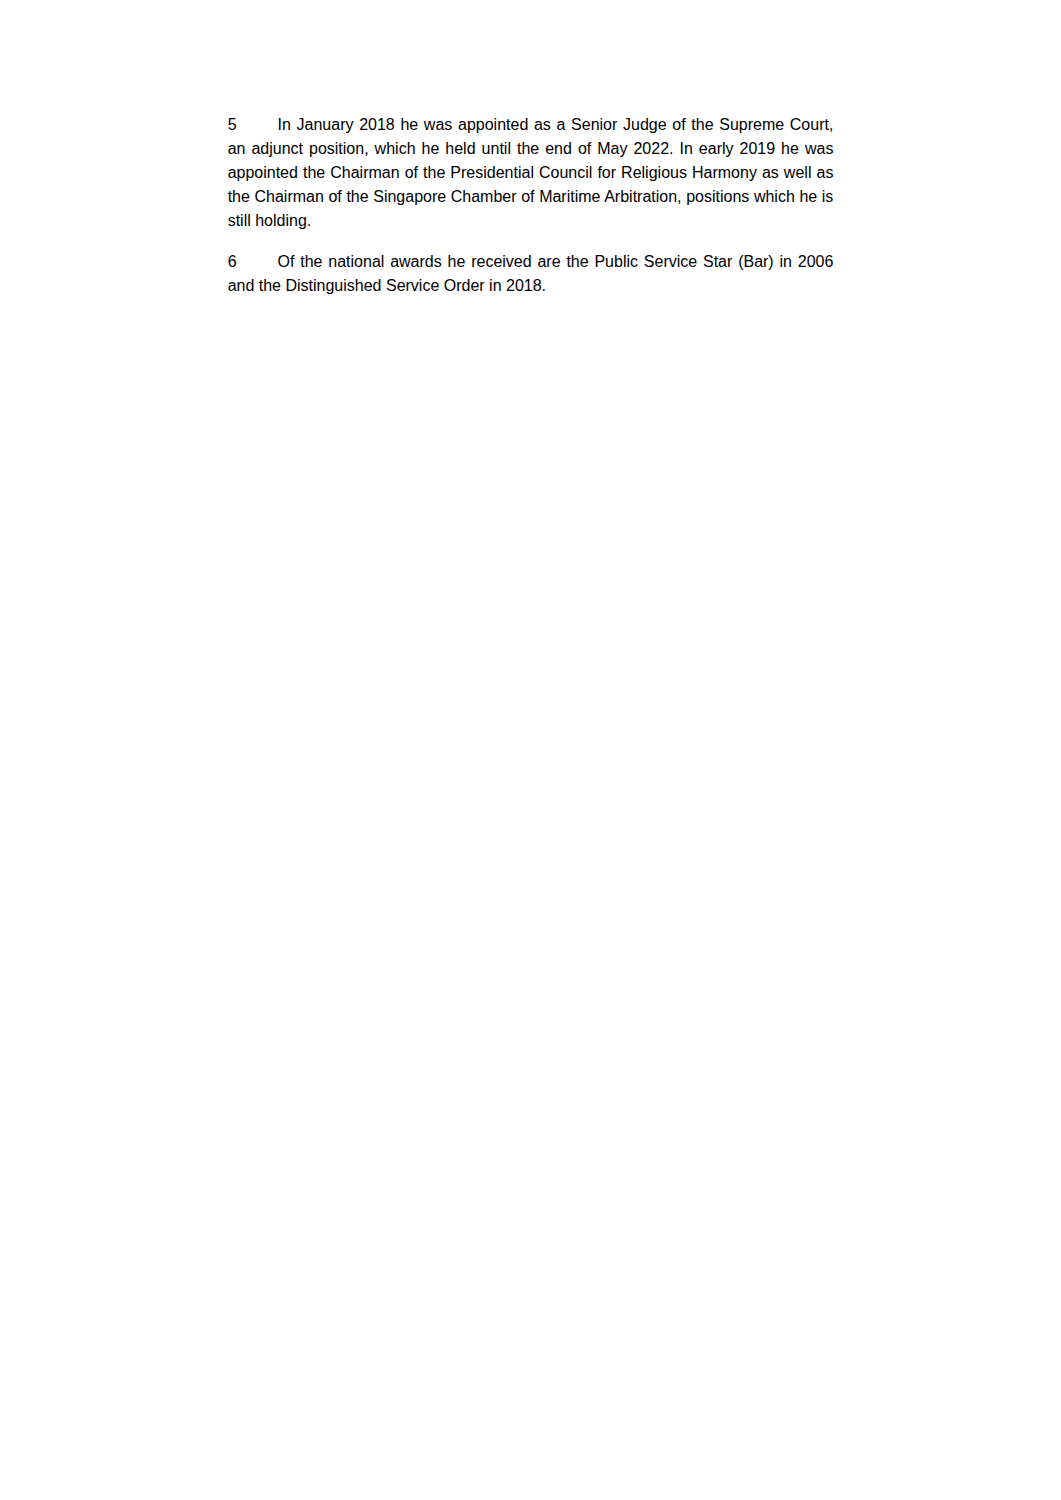5 In January 2018 he was appointed as a Senior Judge of the Supreme Court, an adjunct position, which he held until the end of May 2022. In early 2019 he was appointed the Chairman of the Presidential Council for Religious Harmony as well as the Chairman of the Singapore Chamber of Maritime Arbitration, positions which he is still holding.
6 Of the national awards he received are the Public Service Star (Bar) in 2006 and the Distinguished Service Order in 2018.